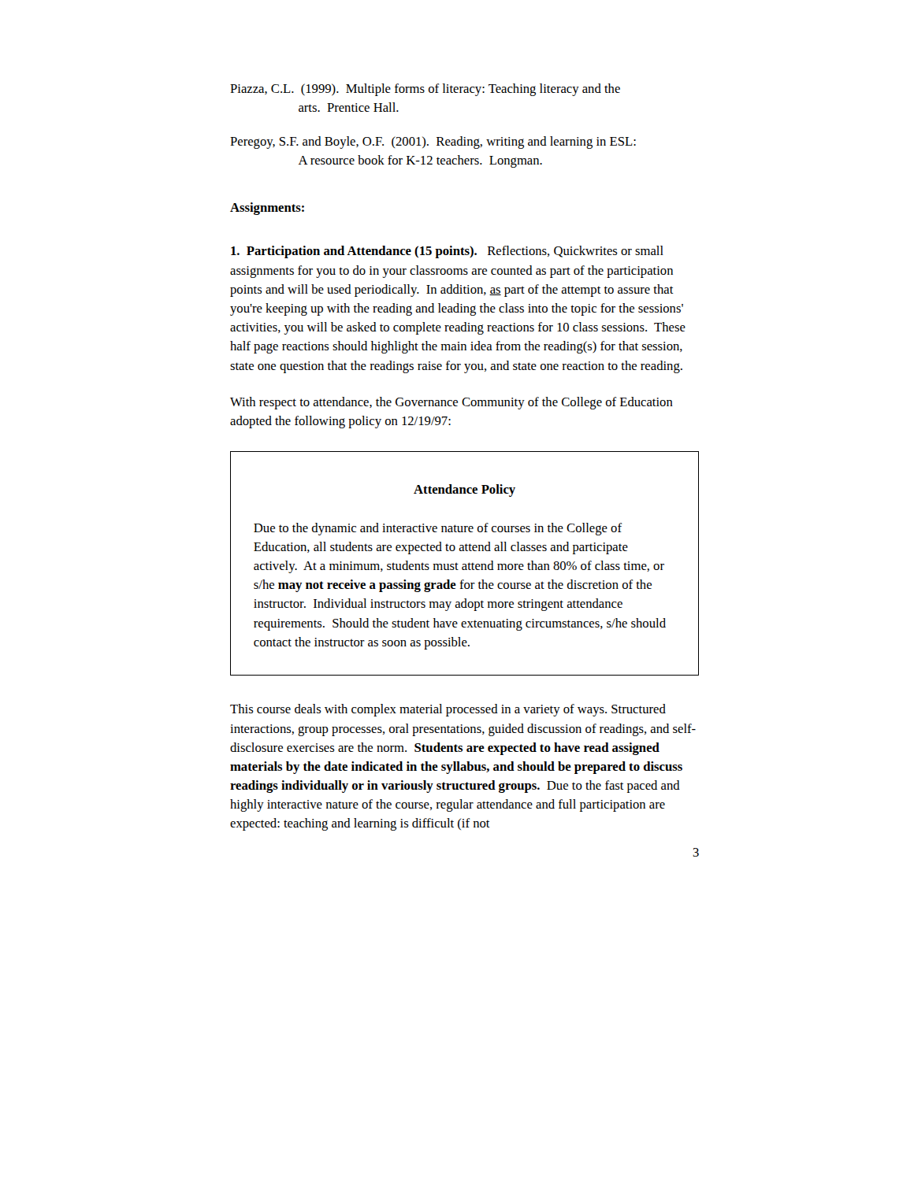Piazza, C.L. (1999). Multiple forms of literacy: Teaching literacy and the arts. Prentice Hall.
Peregoy, S.F. and Boyle, O.F. (2001). Reading, writing and learning in ESL: A resource book for K-12 teachers. Longman.
Assignments:
1. Participation and Attendance (15 points). Reflections, Quickwrites or small assignments for you to do in your classrooms are counted as part of the participation points and will be used periodically. In addition, as part of the attempt to assure that you're keeping up with the reading and leading the class into the topic for the sessions' activities, you will be asked to complete reading reactions for 10 class sessions. These half page reactions should highlight the main idea from the reading(s) for that session, state one question that the readings raise for you, and state one reaction to the reading.
With respect to attendance, the Governance Community of the College of Education adopted the following policy on 12/19/97:
Attendance Policy
Due to the dynamic and interactive nature of courses in the College of Education, all students are expected to attend all classes and participate actively. At a minimum, students must attend more than 80% of class time, or s/he may not receive a passing grade for the course at the discretion of the instructor. Individual instructors may adopt more stringent attendance requirements. Should the student have extenuating circumstances, s/he should contact the instructor as soon as possible.
This course deals with complex material processed in a variety of ways. Structured interactions, group processes, oral presentations, guided discussion of readings, and self-disclosure exercises are the norm. Students are expected to have read assigned materials by the date indicated in the syllabus, and should be prepared to discuss readings individually or in variously structured groups. Due to the fast paced and highly interactive nature of the course, regular attendance and full participation are expected: teaching and learning is difficult (if not
3